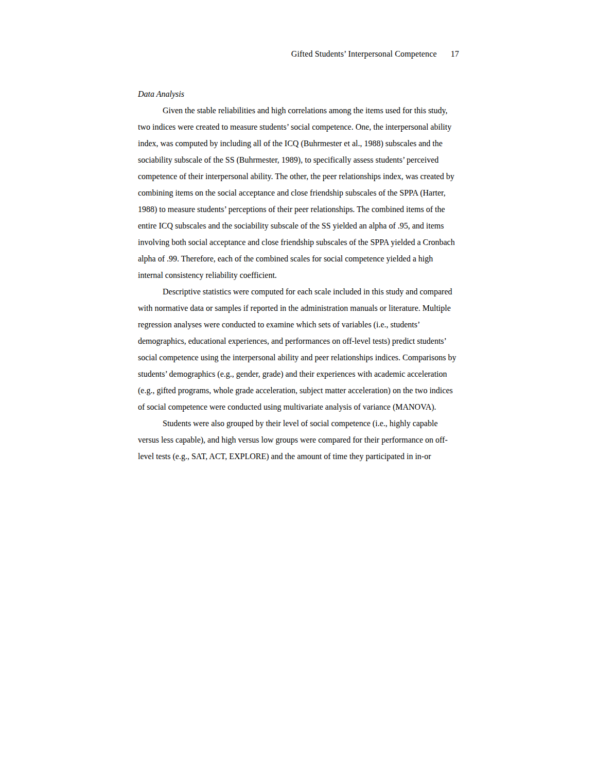Gifted Students’ Interpersonal Competence17
Data Analysis
Given the stable reliabilities and high correlations among the items used for this study, two indices were created to measure students’ social competence. One, the interpersonal ability index, was computed by including all of the ICQ (Buhrmester et al., 1988) subscales and the sociability subscale of the SS (Buhrmester, 1989), to specifically assess students’ perceived competence of their interpersonal ability. The other, the peer relationships index, was created by combining items on the social acceptance and close friendship subscales of the SPPA (Harter, 1988) to measure students’ perceptions of their peer relationships. The combined items of the entire ICQ subscales and the sociability subscale of the SS yielded an alpha of .95, and items involving both social acceptance and close friendship subscales of the SPPA yielded a Cronbach alpha of .99. Therefore, each of the combined scales for social competence yielded a high internal consistency reliability coefficient.
Descriptive statistics were computed for each scale included in this study and compared with normative data or samples if reported in the administration manuals or literature. Multiple regression analyses were conducted to examine which sets of variables (i.e., students’ demographics, educational experiences, and performances on off-level tests) predict students’ social competence using the interpersonal ability and peer relationships indices. Comparisons by students’ demographics (e.g., gender, grade) and their experiences with academic acceleration (e.g., gifted programs, whole grade acceleration, subject matter acceleration) on the two indices of social competence were conducted using multivariate analysis of variance (MANOVA).
Students were also grouped by their level of social competence (i.e., highly capable versus less capable), and high versus low groups were compared for their performance on off-level tests (e.g., SAT, ACT, EXPLORE) and the amount of time they participated in in-or